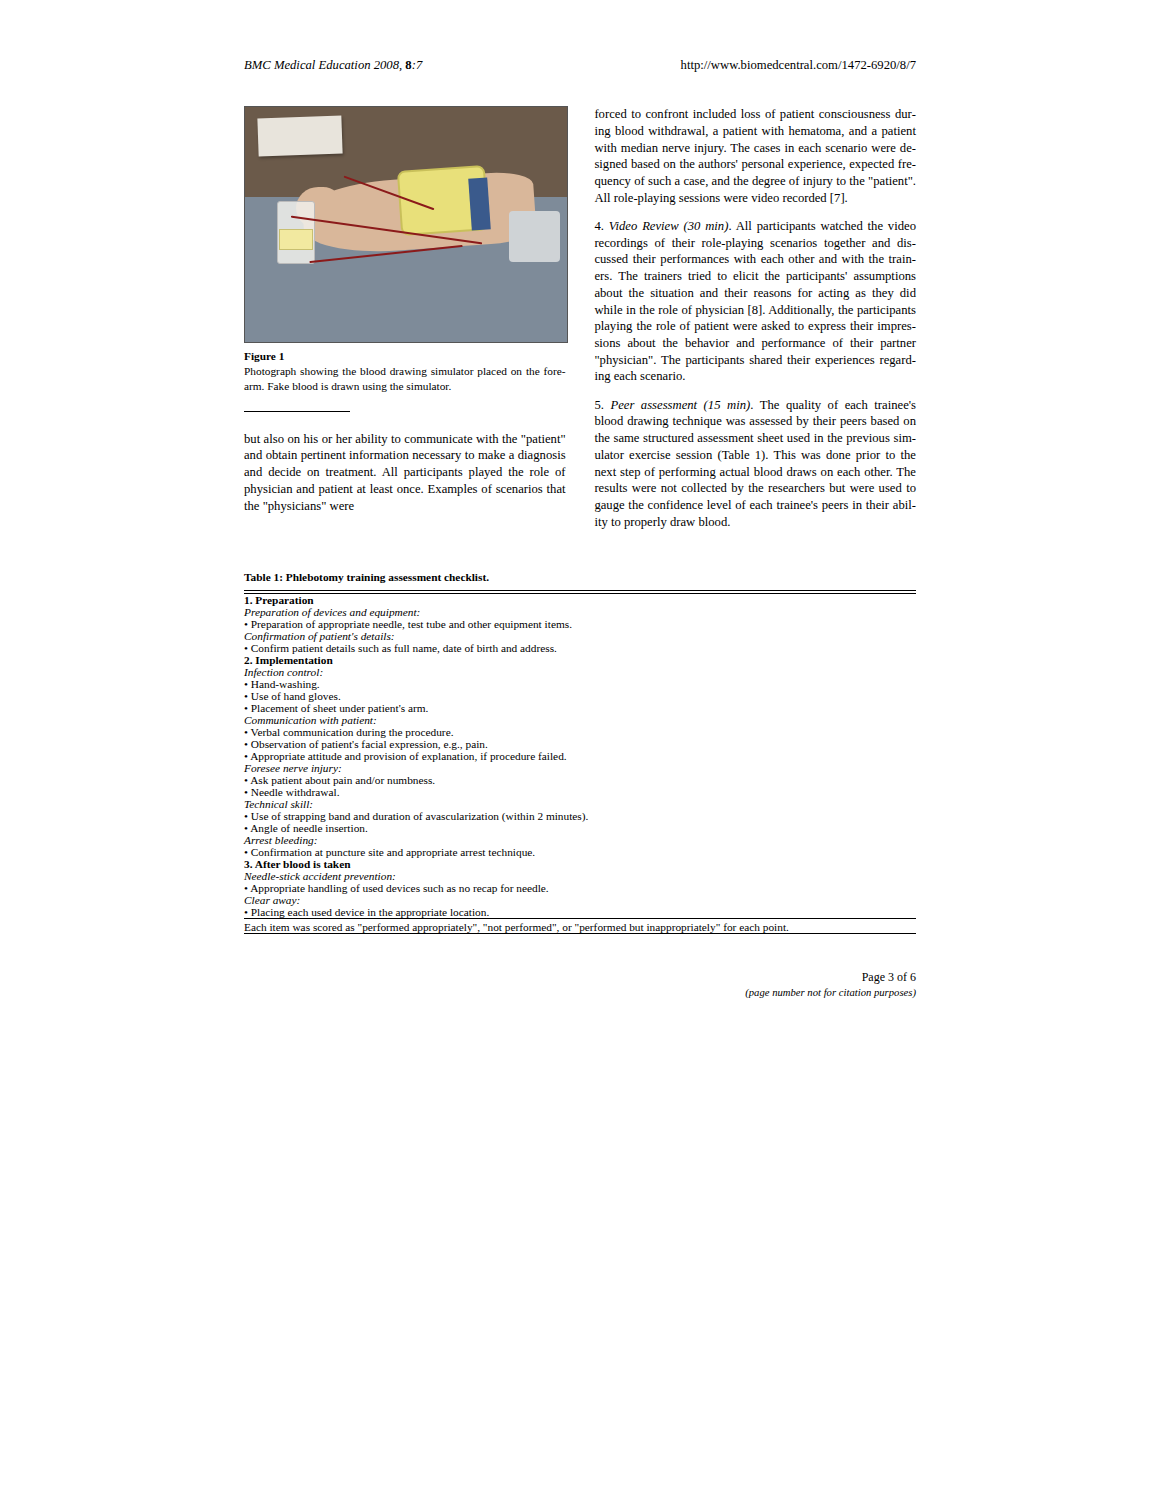BMC Medical Education 2008, 8:7
http://www.biomedcentral.com/1472-6920/8/7
Figure 1 Photograph showing the blood drawing simulator placed on the forearm. Fake blood is drawn using the simulator.
but also on his or her ability to communicate with the "patient" and obtain pertinent information necessary to make a diagnosis and decide on treatment. All participants played the role of physician and patient at least once. Examples of scenarios that the "physicians" were
forced to confront included loss of patient consciousness during blood withdrawal, a patient with hematoma, and a patient with median nerve injury. The cases in each scenario were designed based on the authors' personal experience, expected frequency of such a case, and the degree of injury to the "patient". All role-playing sessions were video recorded [7].
4. Video Review (30 min). All participants watched the video recordings of their role-playing scenarios together and discussed their performances with each other and with the trainers. The trainers tried to elicit the participants' assumptions about the situation and their reasons for acting as they did while in the role of physician [8]. Additionally, the participants playing the role of patient were asked to express their impressions about the behavior and performance of their partner "physician". The participants shared their experiences regarding each scenario.
5. Peer assessment (15 min). The quality of each trainee's blood drawing technique was assessed by their peers based on the same structured assessment sheet used in the previous simulator exercise session (Table 1). This was done prior to the next step of performing actual blood draws on each other. The results were not collected by the researchers but were used to gauge the confidence level of each trainee's peers in their ability to properly draw blood.
Table 1: Phlebotomy training assessment checklist.
| 1. Preparation |
| Preparation of devices and equipment: |
| • Preparation of appropriate needle, test tube and other equipment items. |
| Confirmation of patient's details: |
| • Confirm patient details such as full name, date of birth and address. |
| 2. Implementation |
| Infection control: |
| • Hand-washing. |
| • Use of hand gloves. |
| • Placement of sheet under patient's arm. |
| Communication with patient: |
| • Verbal communication during the procedure. |
| • Observation of patient's facial expression, e.g., pain. |
| • Appropriate attitude and provision of explanation, if procedure failed. |
| Foresee nerve injury: |
| • Ask patient about pain and/or numbness. |
| • Needle withdrawal. |
| Technical skill: |
| • Use of strapping band and duration of avascularization (within 2 minutes). |
| • Angle of needle insertion. |
| Arrest bleeding: |
| • Confirmation at puncture site and appropriate arrest technique. |
| 3. After blood is taken |
| Needle-stick accident prevention: |
| • Appropriate handling of used devices such as no recap for needle. |
| Clear away: |
| • Placing each used device in the appropriate location. |
| Each item was scored as "performed appropriately", "not performed", or "performed but inappropriately" for each point. |
Page 3 of 6
(page number not for citation purposes)